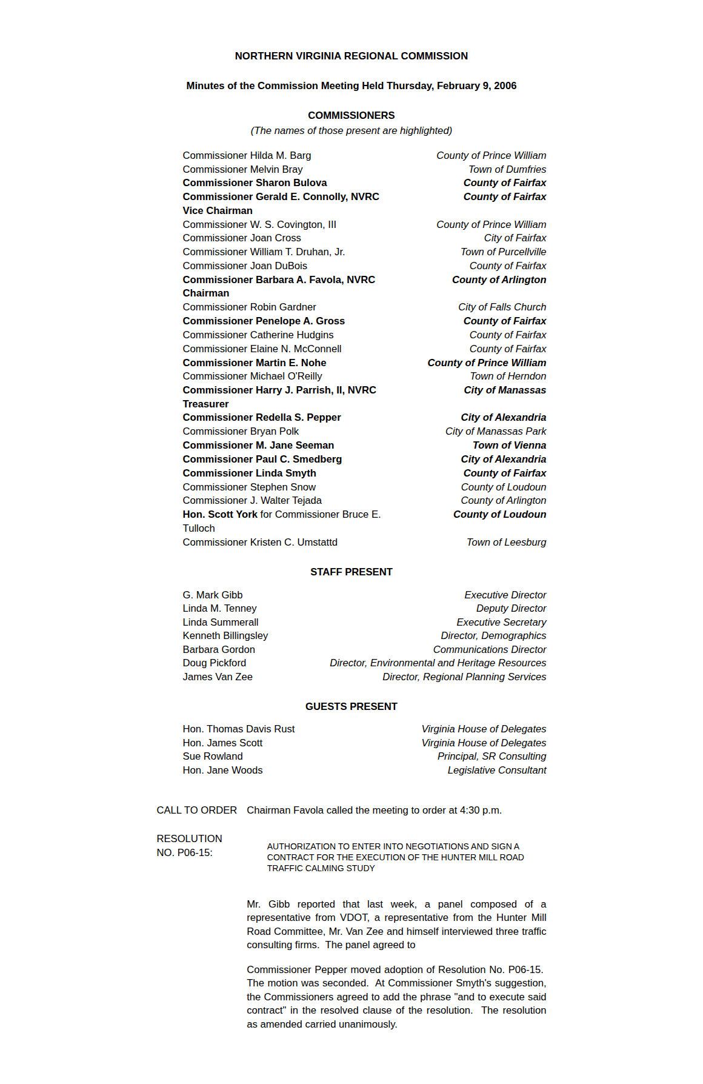NORTHERN VIRGINIA REGIONAL COMMISSION
Minutes of the Commission Meeting Held Thursday, February 9, 2006
COMMISSIONERS
(The names of those present are highlighted)
| Commissioner Hilda M. Barg | County of Prince William |
| Commissioner Melvin Bray | Town of Dumfries |
| Commissioner Sharon Bulova | County of Fairfax |
| Commissioner Gerald E. Connolly, NVRC Vice Chairman | County of Fairfax |
| Commissioner W. S. Covington, III | County of Prince William |
| Commissioner Joan Cross | City of Fairfax |
| Commissioner William T. Druhan, Jr. | Town of Purcellville |
| Commissioner Joan DuBois | County of Fairfax |
| Commissioner Barbara A. Favola, NVRC Chairman | County of Arlington |
| Commissioner Robin Gardner | City of Falls Church |
| Commissioner Penelope A. Gross | County of Fairfax |
| Commissioner Catherine Hudgins | County of Fairfax |
| Commissioner Elaine N. McConnell | County of Fairfax |
| Commissioner Martin E. Nohe | County of Prince William |
| Commissioner Michael O'Reilly | Town of Herndon |
| Commissioner Harry J. Parrish, II, NVRC Treasurer | City of Manassas |
| Commissioner Redella S. Pepper | City of Alexandria |
| Commissioner Bryan Polk | City of Manassas Park |
| Commissioner M. Jane Seeman | Town of Vienna |
| Commissioner Paul C. Smedberg | City of Alexandria |
| Commissioner Linda Smyth | County of Fairfax |
| Commissioner Stephen Snow | County of Loudoun |
| Commissioner J. Walter Tejada | County of Arlington |
| Hon. Scott York for Commissioner Bruce E. Tulloch | County of Loudoun |
| Commissioner Kristen C. Umstattd | Town of Leesburg |
STAFF PRESENT
| G. Mark Gibb | Executive Director |
| Linda M. Tenney | Deputy Director |
| Linda Summerall | Executive Secretary |
| Kenneth Billingsley | Director, Demographics |
| Barbara Gordon | Communications Director |
| Doug Pickford | Director, Environmental and Heritage Resources |
| James Van Zee | Director, Regional Planning Services |
GUESTS PRESENT
| Hon. Thomas Davis Rust | Virginia House of Delegates |
| Hon. James Scott | Virginia House of Delegates |
| Sue Rowland | Principal, SR Consulting |
| Hon. Jane Woods | Legislative Consultant |
| CALL TO ORDER | Chairman Favola called the meeting to order at 4:30 p.m. |
| RESOLUTION NO. P06-15: | Authorization to enter into negotiations and sign a contract for the execution of the Hunter Mill Road traffic calming study |
| | Mr. Gibb reported that last week, a panel composed of a representative from VDOT, a representative from the Hunter Mill Road Committee, Mr. Van Zee and himself interviewed three traffic consulting firms. The panel agreed to Commissioner Pepper moved adoption of Resolution No. P06-15. The motion was seconded. At Commissioner Smyth's suggestion, the Commissioners agreed to add the phrase "and to execute said contract" in the resolved clause of the resolution. The resolution as amended carried unanimously. |